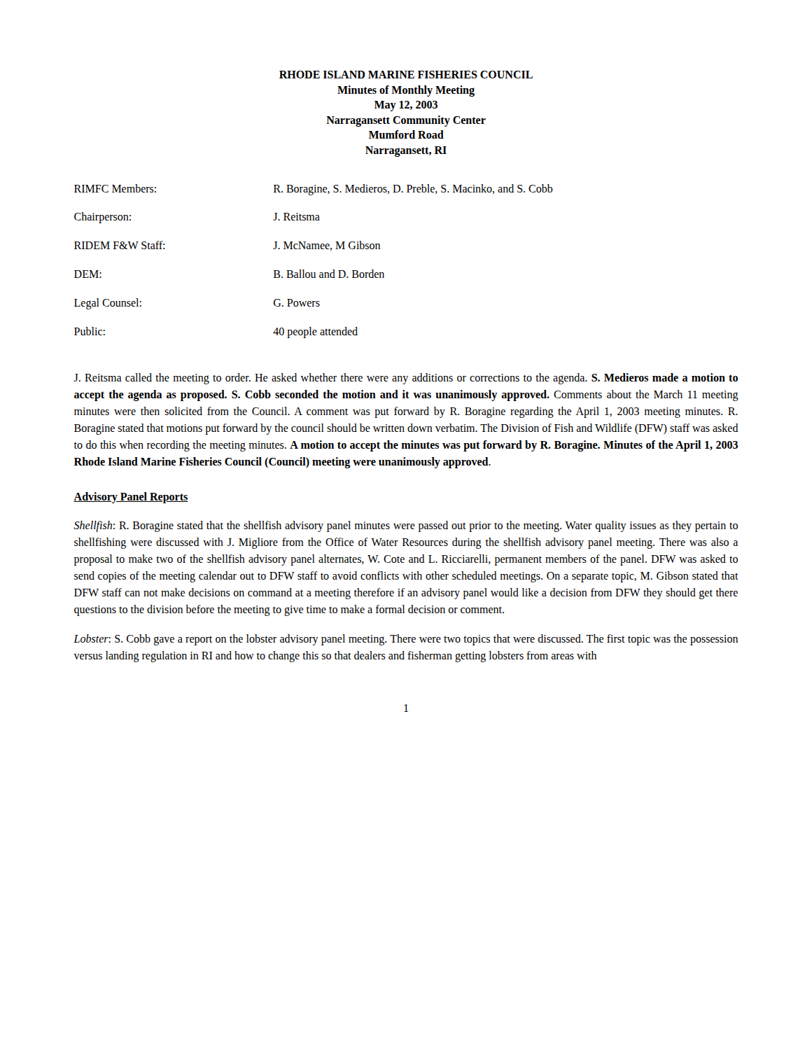RHODE ISLAND MARINE FISHERIES COUNCIL
Minutes of Monthly Meeting
May 12, 2003
Narragansett Community Center
Mumford Road
Narragansett, RI
| RIMFC Members: | R. Boragine, S. Medieros, D. Preble, S. Macinko, and S. Cobb |
| Chairperson: | J. Reitsma |
| RIDEM F&W Staff: | J. McNamee, M Gibson |
| DEM: | B. Ballou and D. Borden |
| Legal Counsel: | G. Powers |
| Public: | 40 people attended |
J. Reitsma called the meeting to order. He asked whether there were any additions or corrections to the agenda. S. Medieros made a motion to accept the agenda as proposed. S. Cobb seconded the motion and it was unanimously approved. Comments about the March 11 meeting minutes were then solicited from the Council. A comment was put forward by R. Boragine regarding the April 1, 2003 meeting minutes. R. Boragine stated that motions put forward by the council should be written down verbatim. The Division of Fish and Wildlife (DFW) staff was asked to do this when recording the meeting minutes. A motion to accept the minutes was put forward by R. Boragine. Minutes of the April 1, 2003 Rhode Island Marine Fisheries Council (Council) meeting were unanimously approved.
Advisory Panel Reports
Shellfish: R. Boragine stated that the shellfish advisory panel minutes were passed out prior to the meeting. Water quality issues as they pertain to shellfishing were discussed with J. Migliore from the Office of Water Resources during the shellfish advisory panel meeting. There was also a proposal to make two of the shellfish advisory panel alternates, W. Cote and L. Ricciarelli, permanent members of the panel. DFW was asked to send copies of the meeting calendar out to DFW staff to avoid conflicts with other scheduled meetings. On a separate topic, M. Gibson stated that DFW staff can not make decisions on command at a meeting therefore if an advisory panel would like a decision from DFW they should get there questions to the division before the meeting to give time to make a formal decision or comment.
Lobster: S. Cobb gave a report on the lobster advisory panel meeting. There were two topics that were discussed. The first topic was the possession versus landing regulation in RI and how to change this so that dealers and fisherman getting lobsters from areas with
1